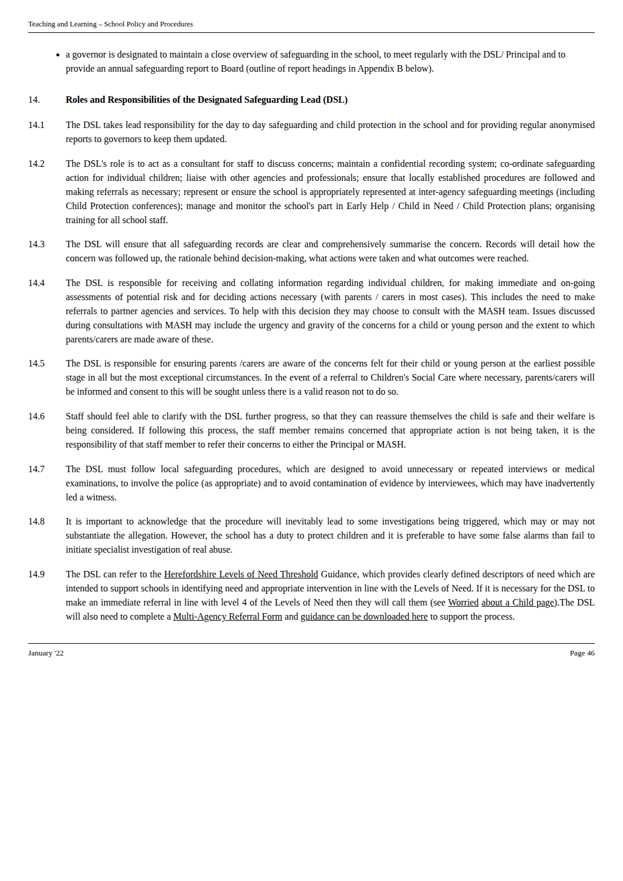Teaching and Learning – School Policy and Procedures
a governor is designated to maintain a close overview of safeguarding in the school, to meet regularly with the DSL/ Principal and to provide an annual safeguarding report to Board (outline of report headings in Appendix B below).
14.
Roles and Responsibilities of the Designated Safeguarding Lead (DSL)
14.1
The DSL takes lead responsibility for the day to day safeguarding and child protection in the school and for providing regular anonymised reports to governors to keep them updated.
14.2
The DSL's role is to act as a consultant for staff to discuss concerns; maintain a confidential recording system; co-ordinate safeguarding action for individual children; liaise with other agencies and professionals; ensure that locally established procedures are followed and making referrals as necessary; represent or ensure the school is appropriately represented at inter-agency safeguarding meetings (including Child Protection conferences); manage and monitor the school's part in Early Help / Child in Need / Child Protection plans; organising training for all school staff.
14.3
The DSL will ensure that all safeguarding records are clear and comprehensively summarise the concern. Records will detail how the concern was followed up, the rationale behind decision-making, what actions were taken and what outcomes were reached.
14.4
The DSL is responsible for receiving and collating information regarding individual children, for making immediate and on-going assessments of potential risk and for deciding actions necessary (with parents / carers in most cases). This includes the need to make referrals to partner agencies and services. To help with this decision they may choose to consult with the MASH team. Issues discussed during consultations with MASH may include the urgency and gravity of the concerns for a child or young person and the extent to which parents/carers are made aware of these.
14.5
The DSL is responsible for ensuring parents /carers are aware of the concerns felt for their child or young person at the earliest possible stage in all but the most exceptional circumstances. In the event of a referral to Children's Social Care where necessary, parents/carers will be informed and consent to this will be sought unless there is a valid reason not to do so.
14.6
Staff should feel able to clarify with the DSL further progress, so that they can reassure themselves the child is safe and their welfare is being considered. If following this process, the staff member remains concerned that appropriate action is not being taken, it is the responsibility of that staff member to refer their concerns to either the Principal or MASH.
14.7
The DSL must follow local safeguarding procedures, which are designed to avoid unnecessary or repeated interviews or medical examinations, to involve the police (as appropriate) and to avoid contamination of evidence by interviewees, which may have inadvertently led a witness.
14.8
It is important to acknowledge that the procedure will inevitably lead to some investigations being triggered, which may or may not substantiate the allegation. However, the school has a duty to protect children and it is preferable to have some false alarms than fail to initiate specialist investigation of real abuse.
14.9
The DSL can refer to the Herefordshire Levels of Need Threshold Guidance, which provides clearly defined descriptors of need which are intended to support schools in identifying need and appropriate intervention in line with the Levels of Need. If it is necessary for the DSL to make an immediate referral in line with level 4 of the Levels of Need then they will call them (see Worried about a Child page).The DSL will also need to complete a Multi-Agency Referral Form and guidance can be downloaded here to support the process.
January '22 Page 46